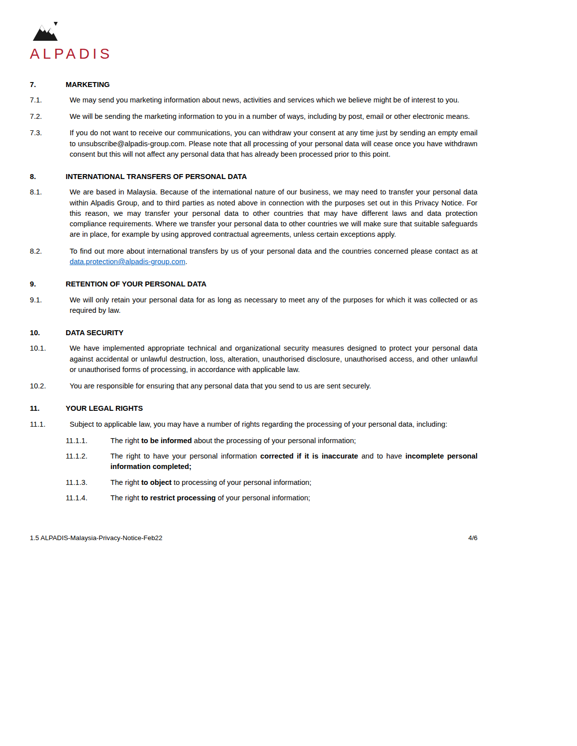ALPADIS
7.
Marketing
7.1.
We may send you marketing information about news, activities and services which we believe might be of interest to you.
7.2.
We will be sending the marketing information to you in a number of ways, including by post, email or other electronic means.
7.3.
If you do not want to receive our communications, you can withdraw your consent at any time just by sending an empty email to unsubscribe@alpadis-group.com. Please note that all processing of your personal data will cease once you have withdrawn consent but this will not affect any personal data that has already been processed prior to this point.
8.
International transfers of personal data
8.1.
We are based in Malaysia. Because of the international nature of our business, we may need to transfer your personal data within Alpadis Group, and to third parties as noted above in connection with the purposes set out in this Privacy Notice. For this reason, we may transfer your personal data to other countries that may have different laws and data protection compliance requirements. Where we transfer your personal data to other countries we will make sure that suitable safeguards are in place, for example by using approved contractual agreements, unless certain exceptions apply.
8.2.
To find out more about international transfers by us of your personal data and the countries concerned please contact as at data.protection@alpadis-group.com.
9.
Retention of your personal data
9.1.
We will only retain your personal data for as long as necessary to meet any of the purposes for which it was collected or as required by law.
10.
Data security
10.1.
We have implemented appropriate technical and organizational security measures designed to protect your personal data against accidental or unlawful destruction, loss, alteration, unauthorised disclosure, unauthorised access, and other unlawful or unauthorised forms of processing, in accordance with applicable law.
10.2.
You are responsible for ensuring that any personal data that you send to us are sent securely.
11.
Your legal rights
11.1.
Subject to applicable law, you may have a number of rights regarding the processing of your personal data, including:
11.1.1.
The right to be informed about the processing of your personal information;
11.1.2.
The right to have your personal information corrected if it is inaccurate and to have incomplete personal information completed;
11.1.3.
The right to object to processing of your personal information;
11.1.4.
The right to restrict processing of your personal information;
1.5 ALPADIS-Malaysia-Privacy-Notice-Feb22
4/6